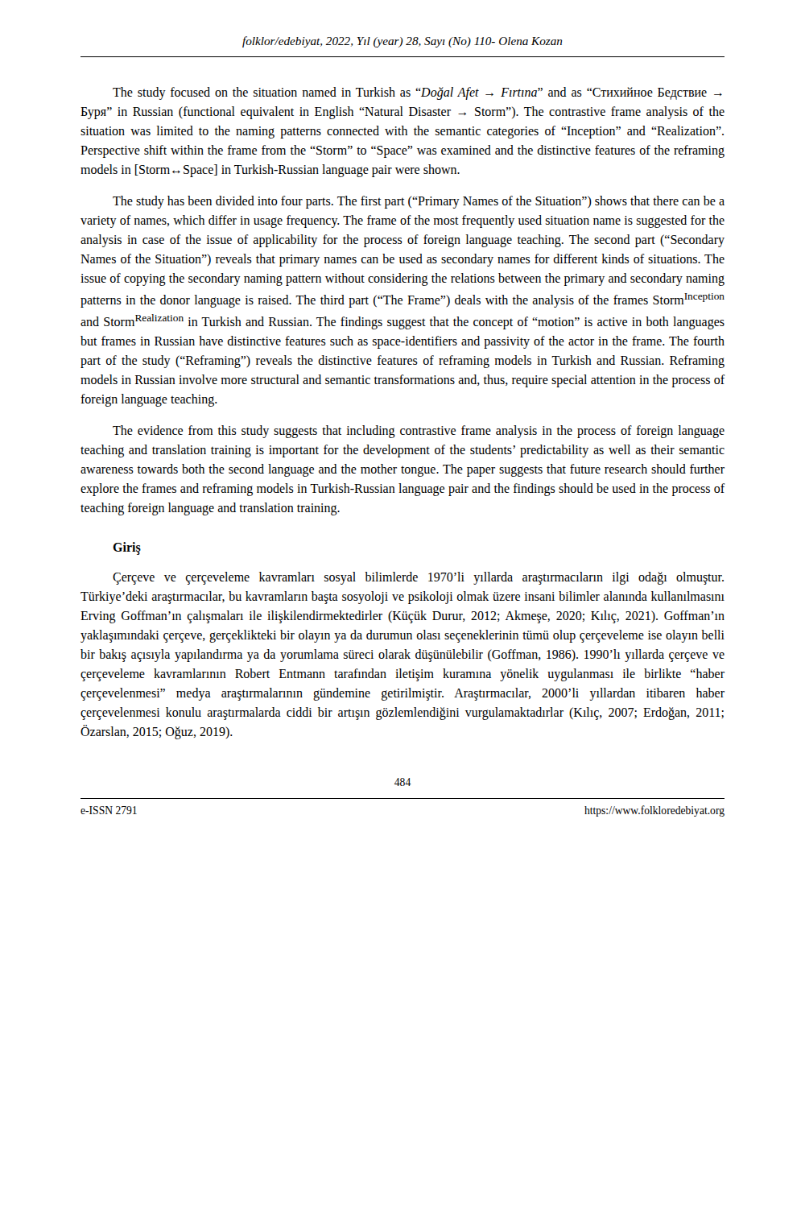folklor/edebiyat, 2022, Yıl (year) 28, Sayı (No) 110- Olena Kozan
The study focused on the situation named in Turkish as “Doğal Afet → Fırtına” and as “Стихийное Бедствие → Буря” in Russian (functional equivalent in English “Natural Disaster → Storm”). The contrastive frame analysis of the situation was limited to the naming patterns connected with the semantic categories of “Inception” and “Realization”. Perspective shift within the frame from the “Storm” to “Space” was examined and the distinctive features of the reframing models in [Storm↔Space] in Turkish-Russian language pair were shown.
The study has been divided into four parts. The first part (“Primary Names of the Situation”) shows that there can be a variety of names, which differ in usage frequency. The frame of the most frequently used situation name is suggested for the analysis in case of the issue of applicability for the process of foreign language teaching. The second part (“Secondary Names of the Situation”) reveals that primary names can be used as secondary names for different kinds of situations. The issue of copying the secondary naming pattern without considering the relations between the primary and secondary naming patterns in the donor language is raised. The third part (“The Frame”) deals with the analysis of the frames StormInception and StormRealization in Turkish and Russian. The findings suggest that the concept of “motion” is active in both languages but frames in Russian have distinctive features such as space-identifiers and passivity of the actor in the frame. The fourth part of the study (“Reframing”) reveals the distinctive features of reframing models in Turkish and Russian. Reframing models in Russian involve more structural and semantic transformations and, thus, require special attention in the process of foreign language teaching.
The evidence from this study suggests that including contrastive frame analysis in the process of foreign language teaching and translation training is important for the development of the students’ predictability as well as their semantic awareness towards both the second language and the mother tongue. The paper suggests that future research should further explore the frames and reframing models in Turkish-Russian language pair and the findings should be used in the process of teaching foreign language and translation training.
Giriş
Çerçeve ve çerçeveleme kavramları sosyal bilimlerde 1970’li yıllarda araştırmacıların ilgi odağı olmuştur. Türkiye’deki araştırmacılar, bu kavramların başta sosyoloji ve psikoloji olmak üzere insani bilimler alanında kullanılmasını Erving Goffman’ın çalışmaları ile ilişkilendirmektedirler (Küçük Durur, 2012; Akmeşe, 2020; Kılıç, 2021). Goffman’ın yaklaşımındaki çerçeve, gerçeklikteki bir olayın ya da durumun olası seçeneklerinin tümü olup çerçeveleme ise olayın belli bir bakış açısıyla yapılandırma ya da yorumlama süreci olarak düşünülebilir (Goffman, 1986). 1990’lı yıllarda çerçeve ve çerçeveleme kavramlarının Robert Entmann tarafından iletişim kuramına yönelik uygulanması ile birlikte “haber çerçevelenmesi” medya araştırmalarının gündemine getirilmiştir. Araştırmacılar, 2000’li yıllardan itibaren haber çerçevelenmesi konulu araştırmalarda ciddi bir artışın gözlemlendiğini vurgulamaktadırlar (Kılıç, 2007; Erdoğan, 2011; Özarslan, 2015; Oğuz, 2019).
484
e-ISSN 2791 https://www.folkloredebiyat.org